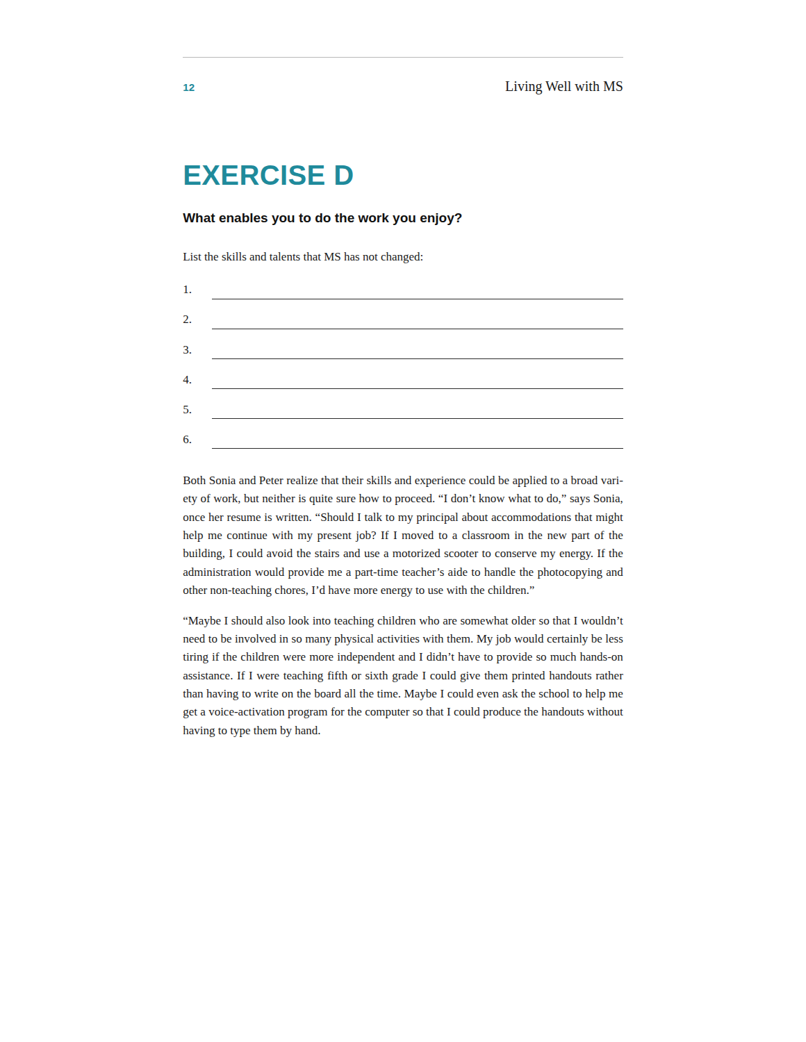12 Living Well with MS
EXERCISE D
What enables you to do the work you enjoy?
List the skills and talents that MS has not changed:
Both Sonia and Peter realize that their skills and experience could be applied to a broad variety of work, but neither is quite sure how to proceed. “I don’t know what to do,” says Sonia, once her resume is written. “Should I talk to my principal about accommodations that might help me continue with my present job? If I moved to a classroom in the new part of the building, I could avoid the stairs and use a motorized scooter to conserve my energy. If the administration would provide me a part-time teacher’s aide to handle the photocopying and other non-teaching chores, I’d have more energy to use with the children.”
“Maybe I should also look into teaching children who are somewhat older so that I wouldn’t need to be involved in so many physical activities with them. My job would certainly be less tiring if the children were more independent and I didn’t have to provide so much hands-on assistance. If I were teaching fifth or sixth grade I could give them printed handouts rather than having to write on the board all the time. Maybe I could even ask the school to help me get a voice-activation program for the computer so that I could produce the handouts without having to type them by hand.